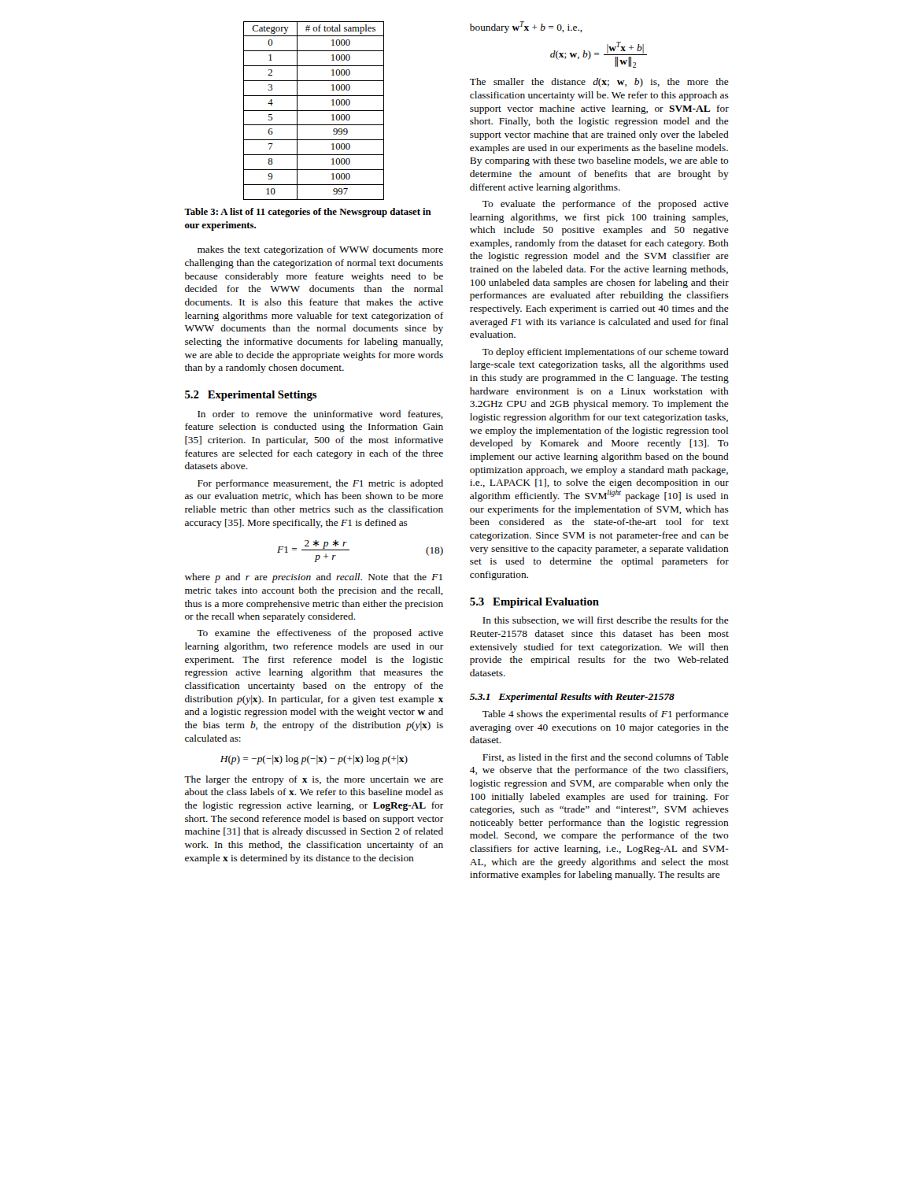| Category | # of total samples |
| --- | --- |
| 0 | 1000 |
| 1 | 1000 |
| 2 | 1000 |
| 3 | 1000 |
| 4 | 1000 |
| 5 | 1000 |
| 6 | 999 |
| 7 | 1000 |
| 8 | 1000 |
| 9 | 1000 |
| 10 | 997 |
Table 3: A list of 11 categories of the Newsgroup dataset in our experiments.
makes the text categorization of WWW documents more challenging than the categorization of normal text documents because considerably more feature weights need to be decided for the WWW documents than the normal documents. It is also this feature that makes the active learning algorithms more valuable for text categorization of WWW documents than the normal documents since by selecting the informative documents for labeling manually, we are able to decide the appropriate weights for more words than by a randomly chosen document.
5.2 Experimental Settings
In order to remove the uninformative word features, feature selection is conducted using the Information Gain [35] criterion. In particular, 500 of the most informative features are selected for each category in each of the three datasets above.
For performance measurement, the F1 metric is adopted as our evaluation metric, which has been shown to be more reliable metric than other metrics such as the classification accuracy [35]. More specifically, the F1 is defined as
F1 = 2 ∗ p ∗ r p + r (18)
where p and r are precision and recall. Note that the F1 metric takes into account both the precision and the recall, thus is a more comprehensive metric than either the precision or the recall when separately considered.
To examine the effectiveness of the proposed active learning algorithm, two reference models are used in our experiment. The first reference model is the logistic regression active learning algorithm that measures the classification uncertainty based on the entropy of the distribution p(y|x). In particular, for a given test example x and a logistic regression model with the weight vector w and the bias term b, the entropy of the distribution p(y|x) is calculated as:
H(p) = −p(−|x) log p(−|x) − p(+|x) log p(+|x)
The larger the entropy of x is, the more uncertain we are about the class labels of x. We refer to this baseline model as the logistic regression active learning, or LogReg-AL for short. The second reference model is based on support vector machine [31] that is already discussed in Section 2 of related work. In this method, the classification uncertainty of an example x is determined by its distance to the decision
boundary wTx + b = 0, i.e.,
d(x; w, b) = |wTx + b|∥w∥2
The smaller the distance d(x; w, b) is, the more the classification uncertainty will be. We refer to this approach as support vector machine active learning, or SVM-AL for short. Finally, both the logistic regression model and the support vector machine that are trained only over the labeled examples are used in our experiments as the baseline models. By comparing with these two baseline models, we are able to determine the amount of benefits that are brought by different active learning algorithms.
To evaluate the performance of the proposed active learning algorithms, we first pick 100 training samples, which include 50 positive examples and 50 negative examples, randomly from the dataset for each category. Both the logistic regression model and the SVM classifier are trained on the labeled data. For the active learning methods, 100 unlabeled data samples are chosen for labeling and their performances are evaluated after rebuilding the classifiers respectively. Each experiment is carried out 40 times and the averaged F1 with its variance is calculated and used for final evaluation.
To deploy efficient implementations of our scheme toward large-scale text categorization tasks, all the algorithms used in this study are programmed in the C language. The testing hardware environment is on a Linux workstation with 3.2GHz CPU and 2GB physical memory. To implement the logistic regression algorithm for our text categorization tasks, we employ the implementation of the logistic regression tool developed by Komarek and Moore recently [13]. To implement our active learning algorithm based on the bound optimization approach, we employ a standard math package, i.e., LAPACK [1], to solve the eigen decomposition in our algorithm efficiently. The SVMlight package [10] is used in our experiments for the implementation of SVM, which has been considered as the state-of-the-art tool for text categorization. Since SVM is not parameter-free and can be very sensitive to the capacity parameter, a separate validation set is used to determine the optimal parameters for configuration.
5.3 Empirical Evaluation
In this subsection, we will first describe the results for the Reuter-21578 dataset since this dataset has been most extensively studied for text categorization. We will then provide the empirical results for the two Web-related datasets.
5.3.1 Experimental Results with Reuter-21578
Table 4 shows the experimental results of F1 performance averaging over 40 executions on 10 major categories in the dataset.
First, as listed in the first and the second columns of Table 4, we observe that the performance of the two classifiers, logistic regression and SVM, are comparable when only the 100 initially labeled examples are used for training. For categories, such as “trade” and “interest”, SVM achieves noticeably better performance than the logistic regression model. Second, we compare the performance of the two classifiers for active learning, i.e., LogReg-AL and SVM-AL, which are the greedy algorithms and select the most informative examples for labeling manually. The results are